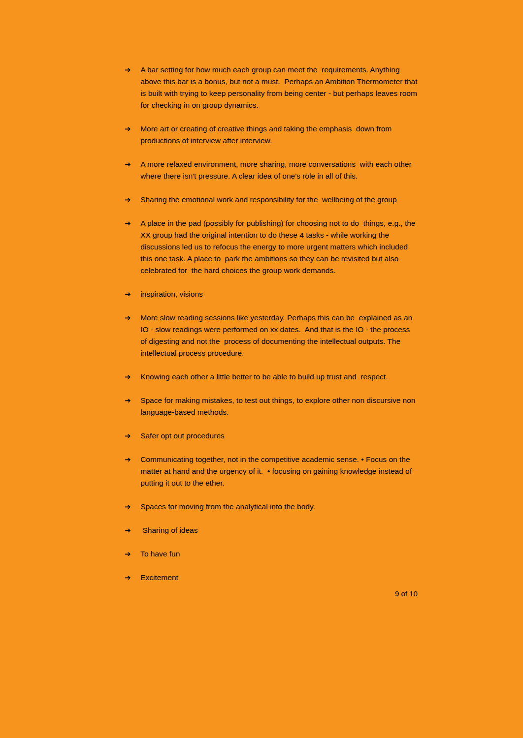A bar setting for how much each group can meet the requirements. Anything above this bar is a bonus, but not a must. Perhaps an Ambition Thermometer that is built with trying to keep personality from being center - but perhaps leaves room for checking in on group dynamics.
More art or creating of creative things and taking the emphasis down from productions of interview after interview.
A more relaxed environment, more sharing, more conversations with each other where there isn't pressure. A clear idea of one's role in all of this.
Sharing the emotional work and responsibility for the wellbeing of the group
A place in the pad (possibly for publishing) for choosing not to do things, e.g., the XX group had the original intention to do these 4 tasks - while working the discussions led us to refocus the energy to more urgent matters which included this one task. A place to park the ambitions so they can be revisited but also celebrated for the hard choices the group work demands.
inspiration, visions
More slow reading sessions like yesterday. Perhaps this can be explained as an IO - slow readings were performed on xx dates. And that is the IO - the process of digesting and not the process of documenting the intellectual outputs. The intellectual process procedure.
Knowing each other a little better to be able to build up trust and respect.
Space for making mistakes, to test out things, to explore other non discursive non language-based methods.
Safer opt out procedures
Communicating together, not in the competitive academic sense. • Focus on the matter at hand and the urgency of it. • focusing on gaining knowledge instead of putting it out to the ether.
Spaces for moving from the analytical into the body.
Sharing of ideas
To have fun
Excitement
9 of 10